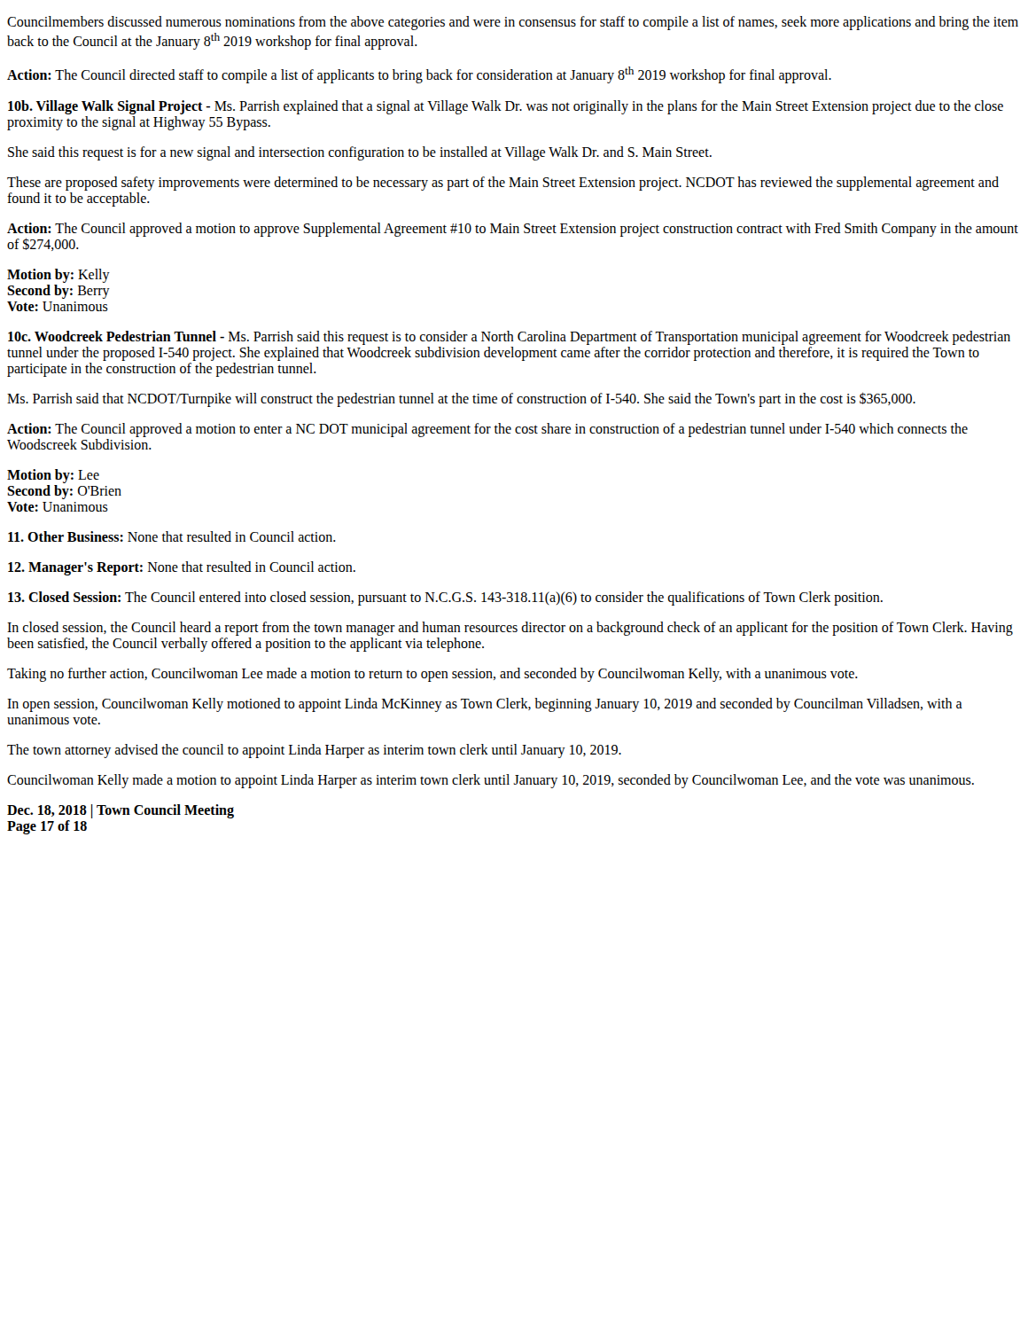Councilmembers discussed numerous nominations from the above categories and were in consensus for staff to compile a list of names, seek more applications and bring the item back to the Council at the January 8th 2019 workshop for final approval.
Action: The Council directed staff to compile a list of applicants to bring back for consideration at January 8th 2019 workshop for final approval.
10b. Village Walk Signal Project - Ms. Parrish explained that a signal at Village Walk Dr. was not originally in the plans for the Main Street Extension project due to the close proximity to the signal at Highway 55 Bypass.
She said this request is for a new signal and intersection configuration to be installed at Village Walk Dr. and S. Main Street.
These are proposed safety improvements were determined to be necessary as part of the Main Street Extension project. NCDOT has reviewed the supplemental agreement and found it to be acceptable.
Action: The Council approved a motion to approve Supplemental Agreement #10 to Main Street Extension project construction contract with Fred Smith Company in the amount of $274,000.
Motion by: Kelly
Second by: Berry
Vote: Unanimous
10c. Woodcreek Pedestrian Tunnel - Ms. Parrish said this request is to consider a North Carolina Department of Transportation municipal agreement for Woodcreek pedestrian tunnel under the proposed I-540 project. She explained that Woodcreek subdivision development came after the corridor protection and therefore, it is required the Town to participate in the construction of the pedestrian tunnel.
Ms. Parrish said that NCDOT/Turnpike will construct the pedestrian tunnel at the time of construction of I-540. She said the Town's part in the cost is $365,000.
Action: The Council approved a motion to enter a NC DOT municipal agreement for the cost share in construction of a pedestrian tunnel under I-540 which connects the Woodscreek Subdivision.
Motion by: Lee
Second by: O'Brien
Vote: Unanimous
11. Other Business: None that resulted in Council action.
12. Manager's Report: None that resulted in Council action.
13. Closed Session: The Council entered into closed session, pursuant to N.C.G.S. 143-318.11(a)(6) to consider the qualifications of Town Clerk position.
In closed session, the Council heard a report from the town manager and human resources director on a background check of an applicant for the position of Town Clerk. Having been satisfied, the Council verbally offered a position to the applicant via telephone.
Taking no further action, Councilwoman Lee made a motion to return to open session, and seconded by Councilwoman Kelly, with a unanimous vote.
In open session, Councilwoman Kelly motioned to appoint Linda McKinney as Town Clerk, beginning January 10, 2019 and seconded by Councilman Villadsen, with a unanimous vote.
The town attorney advised the council to appoint Linda Harper as interim town clerk until January 10, 2019.
Councilwoman Kelly made a motion to appoint Linda Harper as interim town clerk until January 10, 2019, seconded by Councilwoman Lee, and the vote was unanimous.
Dec. 18, 2018 | Town Council Meeting
Page 17 of 18